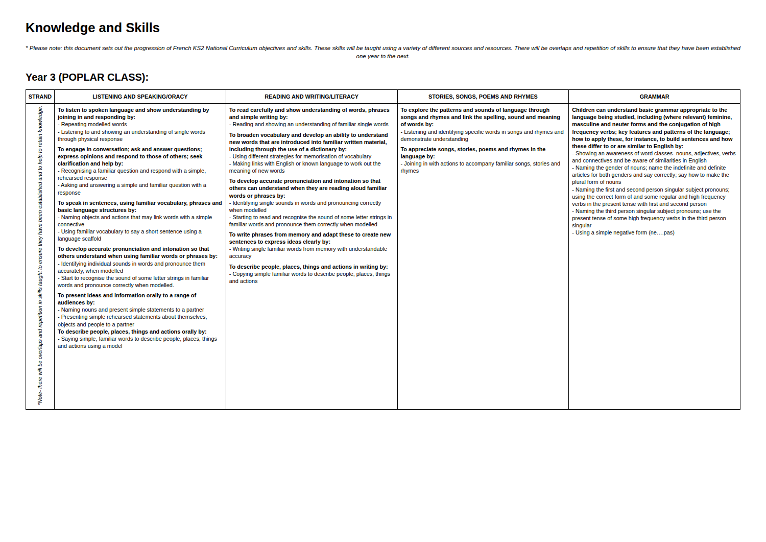Knowledge and Skills
* Please note: this document sets out the progression of French KS2 National Curriculum objectives and skills. These skills will be taught using a variety of different sources and resources. There will be overlaps and repetition of skills to ensure that they have been established one year to the next.
Year 3 (POPLAR CLASS):
| STRAND | LISTENING AND SPEAKING/ORACY | READING AND WRITING/LITERACY | STORIES, SONGS, POEMS AND RHYMES | GRAMMAR |
| --- | --- | --- | --- | --- |
| *Note- there will be overlaps and repetition in skills taught to ensure they have been established and to help to retain knowledge. | To listen to spoken language and show understanding by joining in and responding by: - Repeating modelled words - Listening to and showing an understanding of single words through physical response To engage in conversation; ask and answer questions; express opinions and respond to those of others; seek clarification and help by: - Recognising a familiar question and respond with a simple, rehearsed response - Asking and answering a simple and familiar question with a response To speak in sentences, using familiar vocabulary, phrases and basic language structures by: - Naming objects and actions that may link words with a simple connective - Using familiar vocabulary to say a short sentence using a language scaffold To develop accurate pronunciation and intonation so that others understand when using familiar words or phrases by: - Identifying individual sounds in words and pronounce them accurately, when modelled - Start to recognise the sound of some letter strings in familiar words and pronounce correctly when modelled. To present ideas and information orally to a range of audiences by: - Naming nouns and present simple statements to a partner - Presenting simple rehearsed statements about themselves, objects and people to a partner To describe people, places, things and actions orally by: - Saying simple, familiar words to describe people, places, things and actions using a model | To read carefully and show understanding of words, phrases and simple writing by: - Reading and showing an understanding of familiar single words To broaden vocabulary and develop an ability to understand new words that are introduced into familiar written material, including through the use of a dictionary by: - Using different strategies for memorisation of vocabulary - Making links with English or known language to work out the meaning of new words To develop accurate pronunciation and intonation so that others can understand when they are reading aloud familiar words or phrases by: - Identifying single sounds in words and pronouncing correctly when modelled - Starting to read and recognise the sound of some letter strings in familiar words and pronounce them correctly when modelled To write phrases from memory and adapt these to create new sentences to express ideas clearly by: - Writing single familiar words from memory with understandable accuracy To describe people, places, things and actions in writing by: - Copying simple familiar words to describe people, places, things and actions | To explore the patterns and sounds of language through songs and rhymes and link the spelling, sound and meaning of words by: - Listening and identifying specific words in songs and rhymes and demonstrate understanding To appreciate songs, stories, poems and rhymes in the language by: - Joining in with actions to accompany familiar songs, stories and rhymes | Children can understand basic grammar appropriate to the language being studied, including (where relevant) feminine, masculine and neuter forms and the conjugation of high frequency verbs; key features and patterns of the language; how to apply these, for instance, to build sentences and how these differ to or are similar to English by: - Showing an awareness of word classes- nouns, adjectives, verbs and connectives and be aware of similarities in English - Naming the gender of nouns; name the indefinite and definite articles for both genders and say correctly; say how to make the plural form of nouns - Naming the first and second person singular subject pronouns; using the correct form of and some regular and high frequency verbs in the present tense with first and second person - Naming the third person singular subject pronouns; use the present tense of some high frequency verbs in the third person singular - Using a simple negative form (ne….pas) |